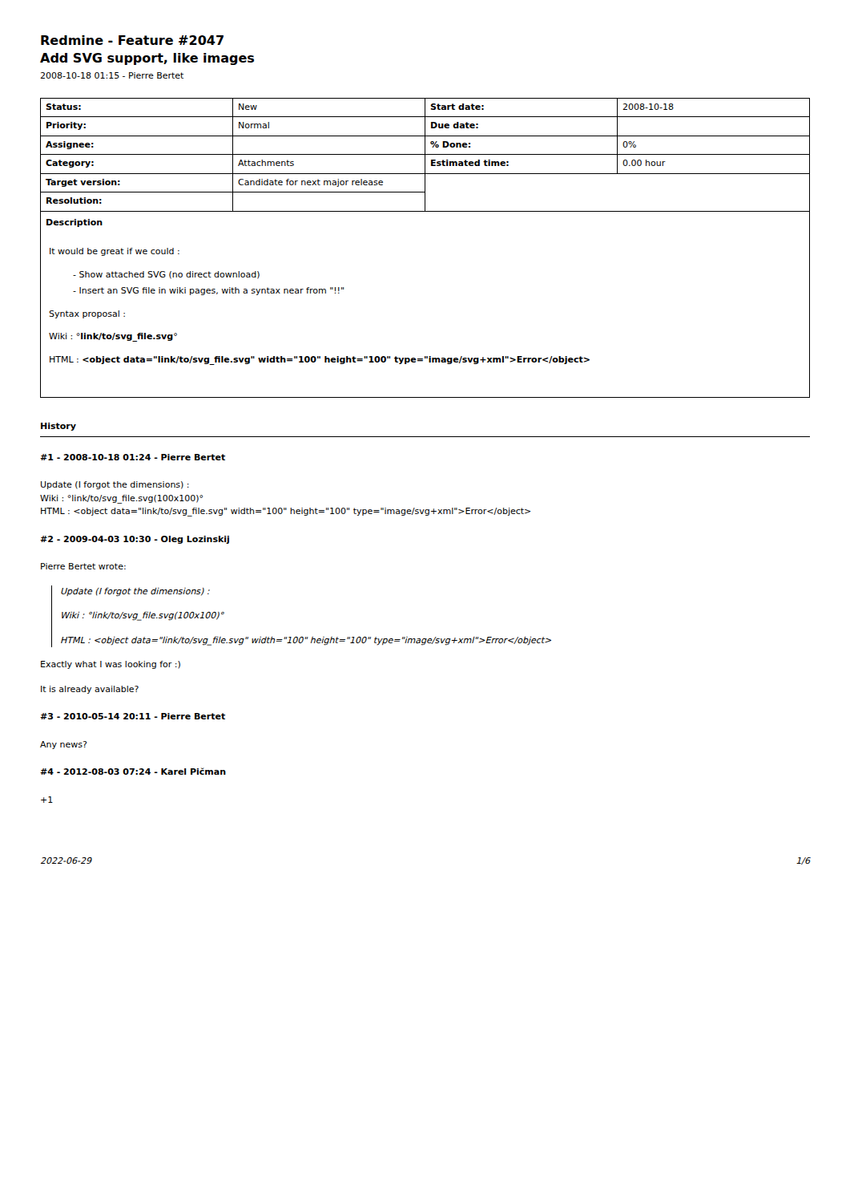Redmine - Feature #2047
Add SVG support, like images
2008-10-18 01:15 - Pierre Bertet
| Status: | New | Start date: | 2008-10-18 |
| Priority: | Normal | Due date: | |
| Assignee: | | % Done: | 0% |
| Category: | Attachments | Estimated time: | 0.00 hour |
| Target version: | Candidate for next major release | |
| Resolution: | | |
Description
It would be great if we could :
Show attached SVG (no direct download)
Insert an SVG file in wiki pages, with a syntax near from "!!"
Syntax proposal :
Wiki : °link/to/svg_file.svg°
HTML : <object data="link/to/svg_file.svg" width="100" height="100" type="image/svg+xml">Error</object>
History
#1 - 2008-10-18 01:24 - Pierre Bertet
Update (I forgot the dimensions) :
Wiki : °link/to/svg_file.svg(100x100)°
HTML : <object data="link/to/svg_file.svg" width="100" height="100" type="image/svg+xml">Error</object>
#2 - 2009-04-03 10:30 - Oleg Lozinskij
Pierre Bertet wrote:
Update (I forgot the dimensions) :
Wiki : °link/to/svg_file.svg(100x100)°
HTML : <object data="link/to/svg_file.svg" width="100" height="100" type="image/svg+xml">Error</object>
Exactly what I was looking for :)
It is already available?
#3 - 2010-05-14 20:11 - Pierre Bertet
Any news?
#4 - 2012-08-03 07:24 - Karel Pičman
+1
2022-06-29 1/6